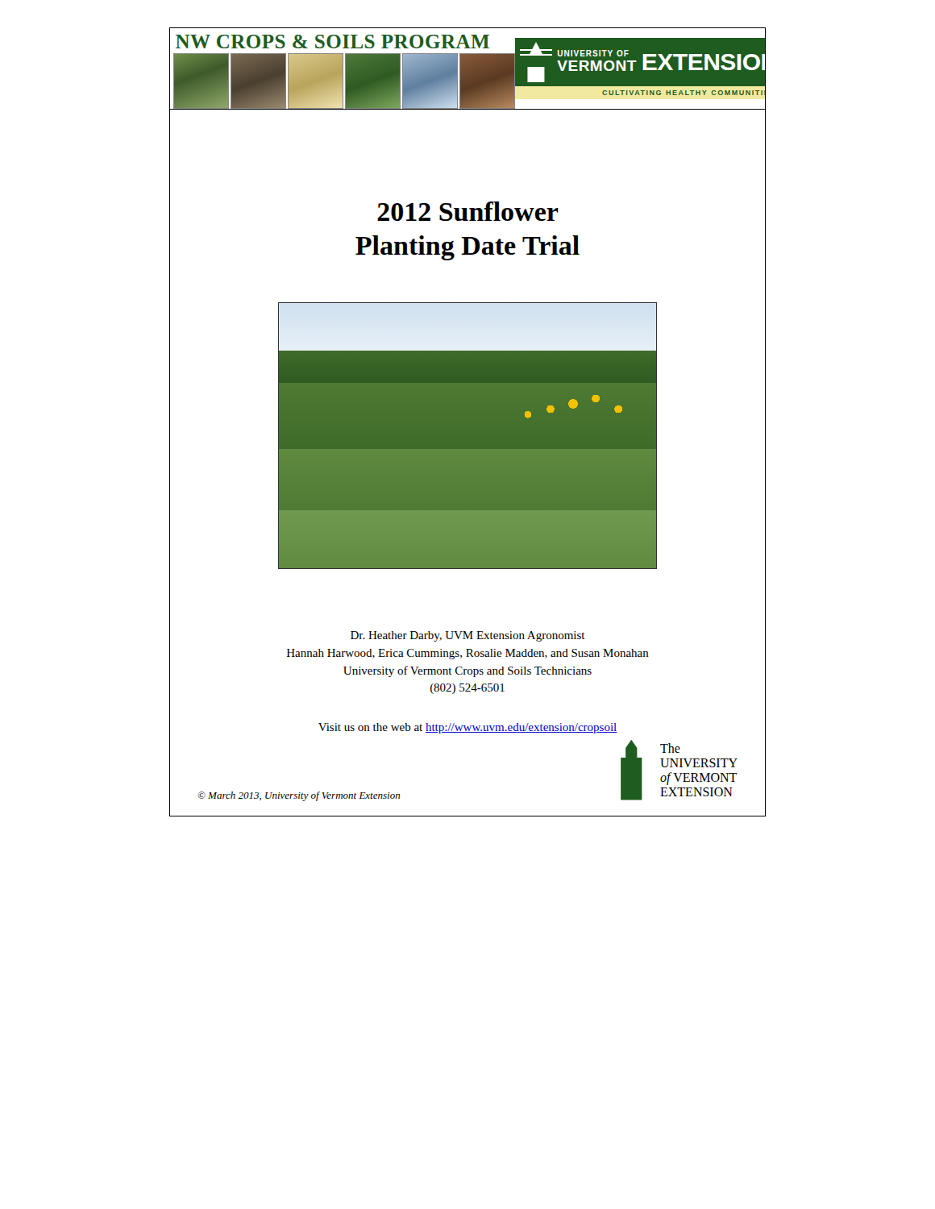NW CROPS & SOILS PROGRAM
UNIVERSITY OF
VERMONT
EXTENSION
CULTIVATING HEALTHY COMMUNITIES
2012 Sunflower
Planting Date Trial
Dr. Heather Darby, UVM Extension Agronomist
Hannah Harwood, Erica Cummings, Rosalie Madden, and Susan Monahan
University of Vermont Crops and Soils Technicians
(802) 524-6501
Visit us on the web at http://www.uvm.edu/extension/cropsoil
© March 2013, University of Vermont Extension
The
UNIVERSITY
of VERMONT
EXTENSION